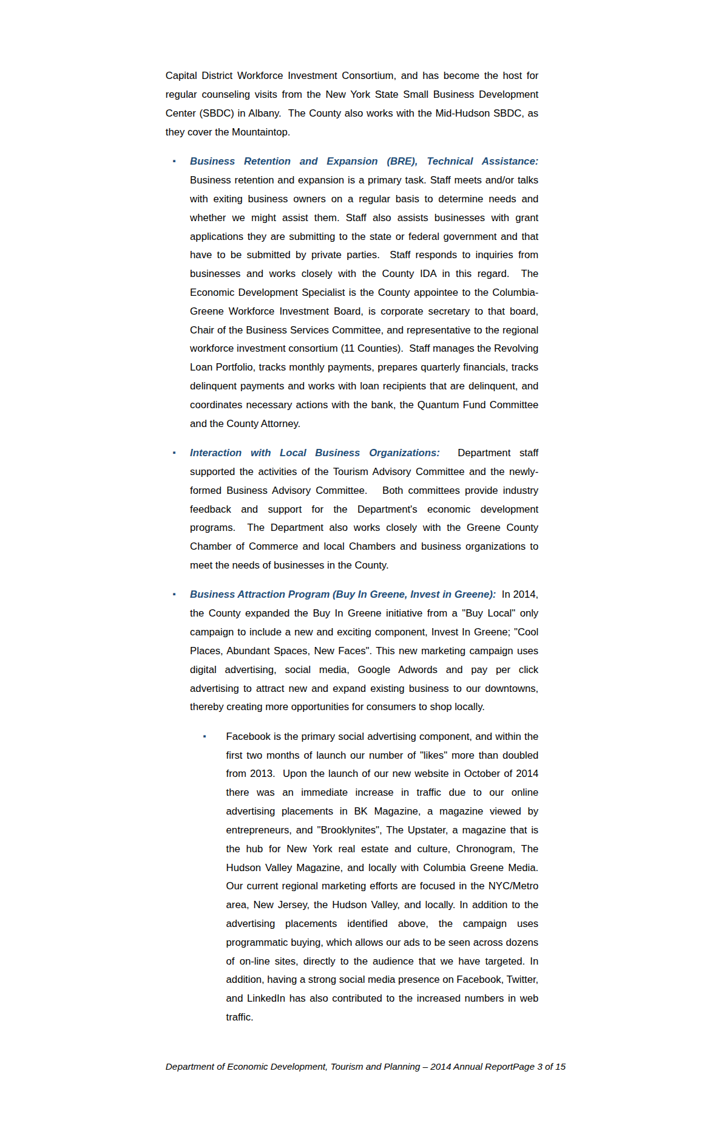Capital District Workforce Investment Consortium, and has become the host for regular counseling visits from the New York State Small Business Development Center (SBDC) in Albany. The County also works with the Mid-Hudson SBDC, as they cover the Mountaintop.
Business Retention and Expansion (BRE), Technical Assistance: Business retention and expansion is a primary task. Staff meets and/or talks with exiting business owners on a regular basis to determine needs and whether we might assist them. Staff also assists businesses with grant applications they are submitting to the state or federal government and that have to be submitted by private parties. Staff responds to inquiries from businesses and works closely with the County IDA in this regard. The Economic Development Specialist is the County appointee to the Columbia-Greene Workforce Investment Board, is corporate secretary to that board, Chair of the Business Services Committee, and representative to the regional workforce investment consortium (11 Counties). Staff manages the Revolving Loan Portfolio, tracks monthly payments, prepares quarterly financials, tracks delinquent payments and works with loan recipients that are delinquent, and coordinates necessary actions with the bank, the Quantum Fund Committee and the County Attorney.
Interaction with Local Business Organizations: Department staff supported the activities of the Tourism Advisory Committee and the newly-formed Business Advisory Committee. Both committees provide industry feedback and support for the Department's economic development programs. The Department also works closely with the Greene County Chamber of Commerce and local Chambers and business organizations to meet the needs of businesses in the County.
Business Attraction Program (Buy In Greene, Invest in Greene): In 2014, the County expanded the Buy In Greene initiative from a "Buy Local" only campaign to include a new and exciting component, Invest In Greene; "Cool Places, Abundant Spaces, New Faces". This new marketing campaign uses digital advertising, social media, Google Adwords and pay per click advertising to attract new and expand existing business to our downtowns, thereby creating more opportunities for consumers to shop locally.
Facebook is the primary social advertising component, and within the first two months of launch our number of "likes" more than doubled from 2013. Upon the launch of our new website in October of 2014 there was an immediate increase in traffic due to our online advertising placements in BK Magazine, a magazine viewed by entrepreneurs, and "Brooklynites", The Upstater, a magazine that is the hub for New York real estate and culture, Chronogram, The Hudson Valley Magazine, and locally with Columbia Greene Media. Our current regional marketing efforts are focused in the NYC/Metro area, New Jersey, the Hudson Valley, and locally. In addition to the advertising placements identified above, the campaign uses programmatic buying, which allows our ads to be seen across dozens of on-line sites, directly to the audience that we have targeted. In addition, having a strong social media presence on Facebook, Twitter, and LinkedIn has also contributed to the increased numbers in web traffic.
Department of Economic Development, Tourism and Planning – 2014 Annual Report Page 3 of 15